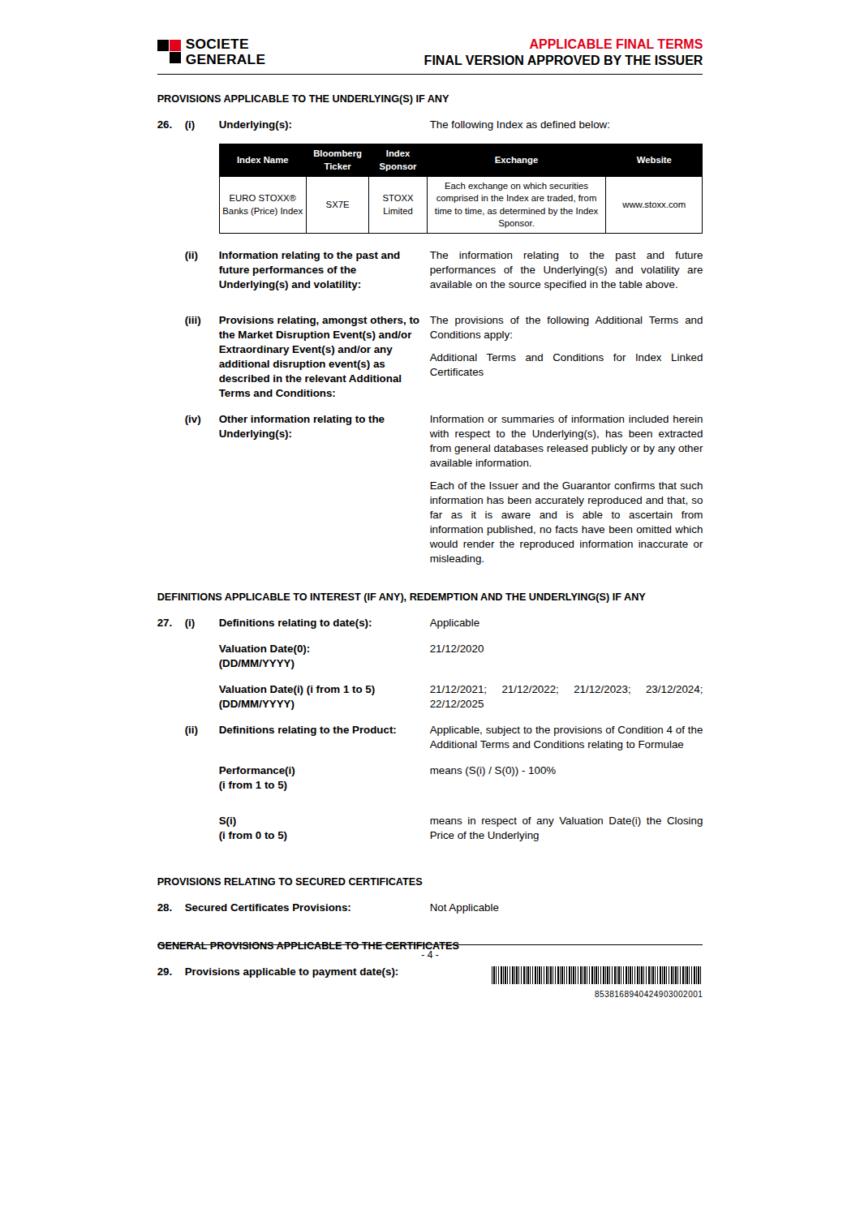SOCIETE
GENERALE
APPLICABLE FINAL TERMS
FINAL VERSION APPROVED BY THE ISSUER
PROVISIONS APPLICABLE TO THE UNDERLYING(S) IF ANY
26.
(i)
Underlying(s):
The following Index as defined below:
| Index Name | Bloomberg Ticker | Index Sponsor | Exchange | Website |
| --- | --- | --- | --- | --- |
| EURO STOXX® Banks (Price) Index | SX7E | STOXX Limited | Each exchange on which securities comprised in the Index are traded, from time to time, as determined by the Index Sponsor. | www.stoxx.com |
(ii)
Information relating to the past and future performances of the Underlying(s) and volatility:
The information relating to the past and future performances of the Underlying(s) and volatility are available on the source specified in the table above.
(iii)
Provisions relating, amongst others, to the Market Disruption Event(s) and/or Extraordinary Event(s) and/or any additional disruption event(s) as described in the relevant Additional Terms and Conditions:
The provisions of the following Additional Terms and Conditions apply:
Additional Terms and Conditions for Index Linked Certificates
(iv)
Other information relating to the Underlying(s):
Information or summaries of information included herein with respect to the Underlying(s), has been extracted from general databases released publicly or by any other available information.
Each of the Issuer and the Guarantor confirms that such information has been accurately reproduced and that, so far as it is aware and is able to ascertain from information published, no facts have been omitted which would render the reproduced information inaccurate or misleading.
DEFINITIONS APPLICABLE TO INTEREST (IF ANY), REDEMPTION AND THE UNDERLYING(S) IF ANY
27.
(i)
Definitions relating to date(s):
Applicable
Valuation Date(0):
(DD/MM/YYYY)
21/12/2020
Valuation Date(i) (i from 1 to 5)
(DD/MM/YYYY)
21/12/2021; 21/12/2022; 21/12/2023; 23/12/2024; 22/12/2025
(ii)
Definitions relating to the Product:
Applicable, subject to the provisions of Condition 4 of the Additional Terms and Conditions relating to Formulae
Performance(i)
(i from 1 to 5)
means (S(i) / S(0)) - 100%
S(i)
(i from 0 to 5)
means in respect of any Valuation Date(i) the Closing Price of the Underlying
PROVISIONS RELATING TO SECURED CERTIFICATES
28.
Secured Certificates Provisions:
Not Applicable
GENERAL PROVISIONS APPLICABLE TO THE CERTIFICATES
29.
Provisions applicable to payment date(s):
- 4 -
8538168940424903002001